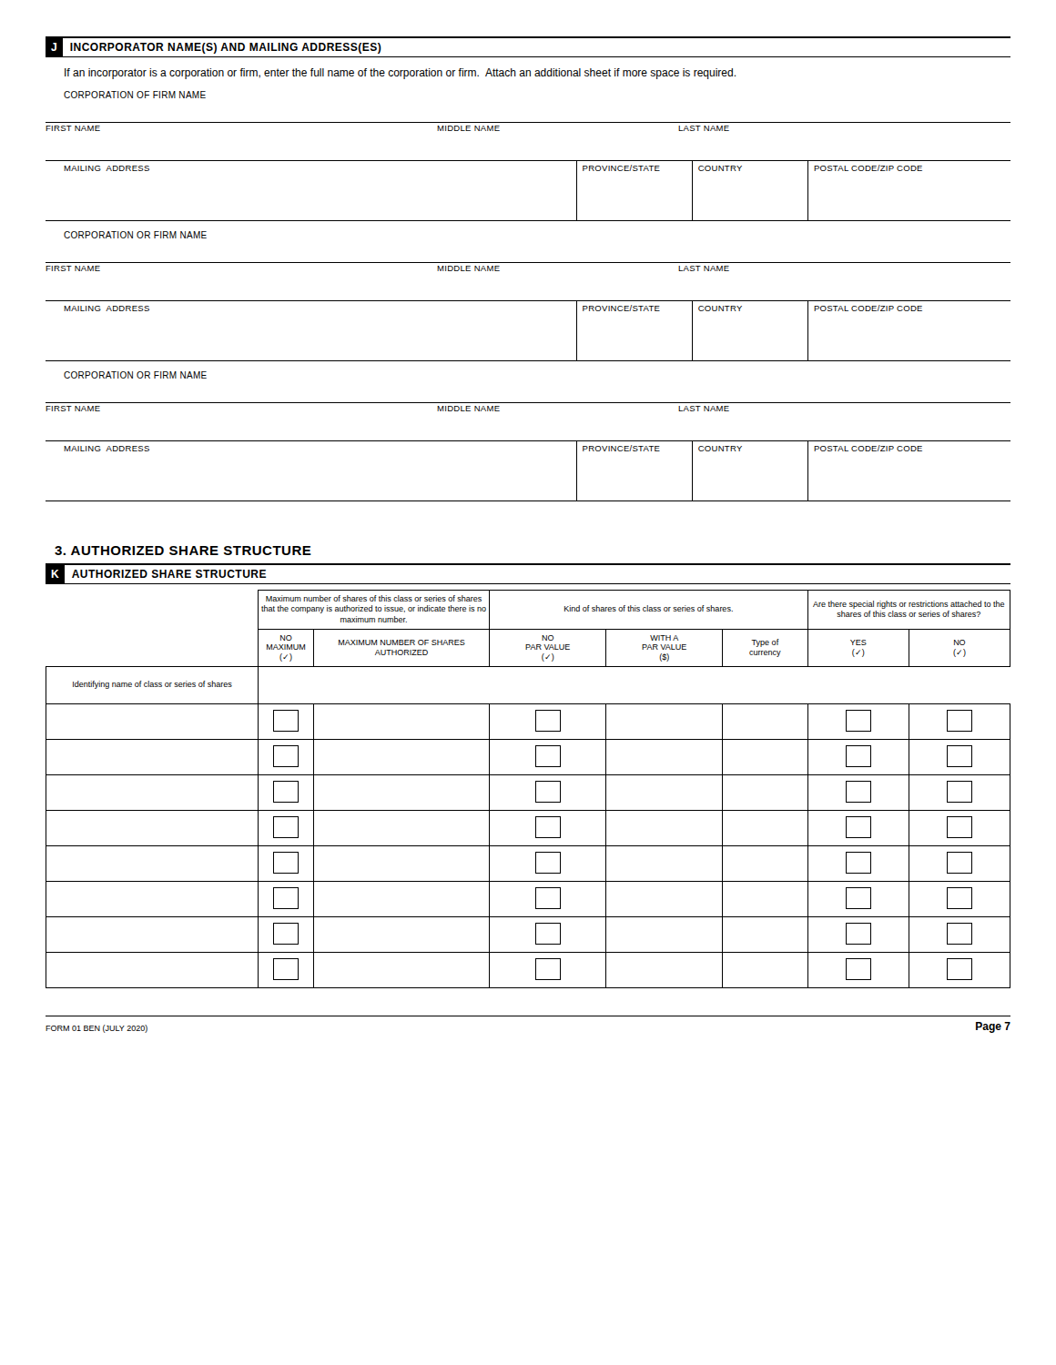J
INCORPORATOR NAME(S) AND MAILING ADDRESS(ES)
If an incorporator is a corporation or firm, enter the full name of the corporation or firm. Attach an additional sheet if more space is required.
CORPORATION OF FIRM NAME
| FIRST NAME | MIDDLE NAME | LAST NAME |
| MAILING ADDRESS | PROVINCE/STATE | COUNTRY | POSTAL CODE/ZIP CODE |
CORPORATION OR FIRM NAME
| FIRST NAME | MIDDLE NAME | LAST NAME |
| MAILING ADDRESS | PROVINCE/STATE | COUNTRY | POSTAL CODE/ZIP CODE |
CORPORATION OR FIRM NAME
| FIRST NAME | MIDDLE NAME | LAST NAME |
| MAILING ADDRESS | PROVINCE/STATE | COUNTRY | POSTAL CODE/ZIP CODE |
3. AUTHORIZED SHARE STRUCTURE
K
AUTHORIZED SHARE STRUCTURE
| | Maximum number of shares of this class or series of shares that the company is authorized to issue, or indicate there is no maximum number. | Kind of shares of this class or series of shares. | Are there special rights or restrictions attached to the shares of this class or series of shares? |
| --- | --- | --- | --- |
| NO MAXIMUM ( ✓ ) | MAXIMUM NUMBER OF SHARES AUTHORIZED | NO PAR VALUE ( ✓ ) | WITH A PAR VALUE ($) | Type of currency | YES ( ✓ ) | NO ( ✓ ) |
| Identifying name of class or series of shares | | | | | | | |
FORM 01 BEN (JULY 2020)
Page 7